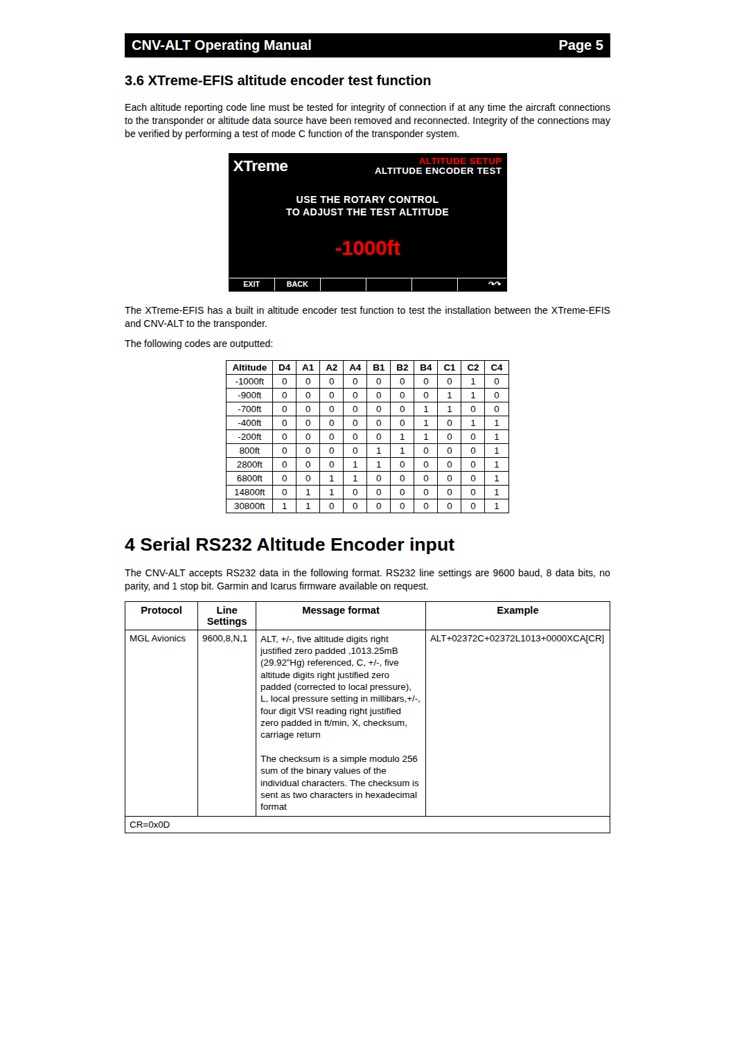CNV-ALT Operating Manual Page 5
3.6 XTreme-EFIS altitude encoder test function
Each altitude reporting code line must be tested for integrity of connection if at any time the aircraft connections to the transponder or altitude data source have been removed and reconnected. Integrity of the connections may be verified by performing a test of mode C function of the transponder system.
XTreme
ALTITUDE SETUP
ALTITUDE ENCODER TEST
USE THE ROTARY CONTROL
TO ADJUST THE TEST ALTITUDE
-1000ft
EXIT
BACK
↷↷
The XTreme-EFIS has a built in altitude encoder test function to test the installation between the XTreme-EFIS and CNV-ALT to the transponder.
The following codes are outputted:
| Altitude | D4 | A1 | A2 | A4 | B1 | B2 | B4 | C1 | C2 | C4 |
| --- | --- | --- | --- | --- | --- | --- | --- | --- | --- | --- |
| -1000ft | 0 | 0 | 0 | 0 | 0 | 0 | 0 | 0 | 1 | 0 |
| -900ft | 0 | 0 | 0 | 0 | 0 | 0 | 0 | 1 | 1 | 0 |
| -700ft | 0 | 0 | 0 | 0 | 0 | 0 | 1 | 1 | 0 | 0 |
| -400ft | 0 | 0 | 0 | 0 | 0 | 0 | 1 | 0 | 1 | 1 |
| -200ft | 0 | 0 | 0 | 0 | 0 | 1 | 1 | 0 | 0 | 1 |
| 800ft | 0 | 0 | 0 | 0 | 1 | 1 | 0 | 0 | 0 | 1 |
| 2800ft | 0 | 0 | 0 | 1 | 1 | 0 | 0 | 0 | 0 | 1 |
| 6800ft | 0 | 0 | 1 | 1 | 0 | 0 | 0 | 0 | 0 | 1 |
| 14800ft | 0 | 1 | 1 | 0 | 0 | 0 | 0 | 0 | 0 | 1 |
| 30800ft | 1 | 1 | 0 | 0 | 0 | 0 | 0 | 0 | 0 | 1 |
4 Serial RS232 Altitude Encoder input
The CNV-ALT accepts RS232 data in the following format. RS232 line settings are 9600 baud, 8 data bits, no parity, and 1 stop bit. Garmin and Icarus firmware available on request.
| Protocol | Line Settings | Message format | Example |
| --- | --- | --- | --- |
| MGL Avionics | 9600,8,N,1 | ALT, +/-, five altitude digits right justified zero padded ,1013.25mB (29.92”Hg) referenced, C, +/-, five altitude digits right justified zero padded (corrected to local pressure), L, local pressure setting in millibars,+/-, four digit VSI reading right justified zero padded in ft/min, X, checksum, carriage return The checksum is a simple modulo 256 sum of the binary values of the individual characters. The checksum is sent as two characters in hexadecimal format | ALT+02372C+02372L1013+0000XCA[CR] |
| CR=0x0D |